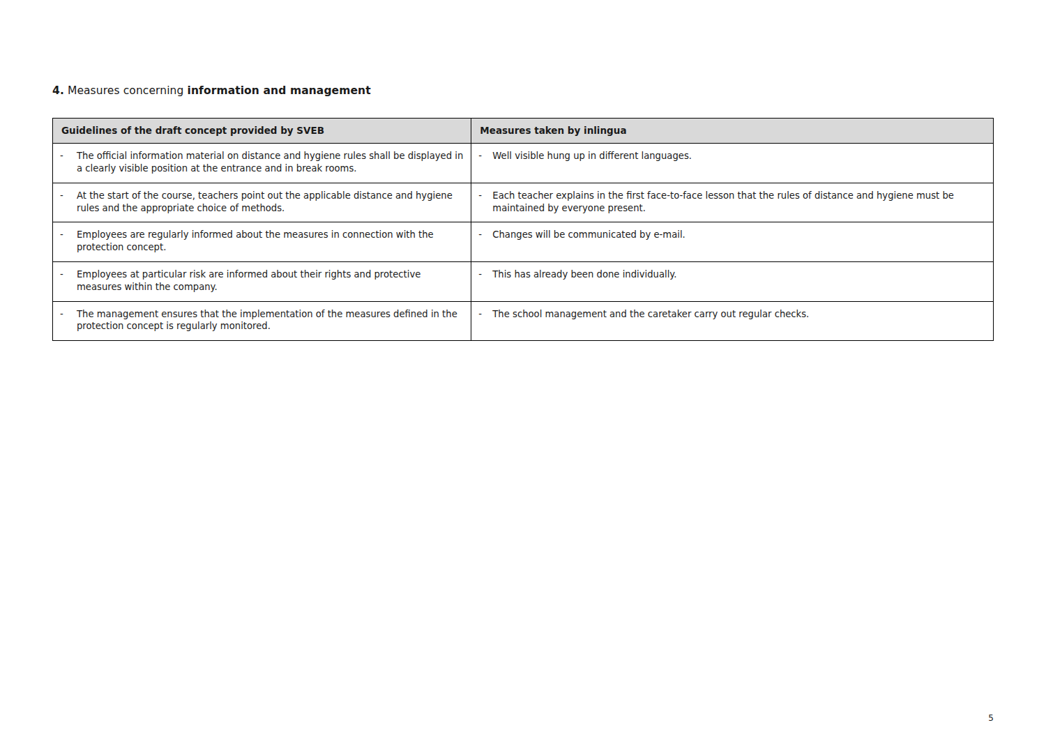4. Measures concerning information and management
| Guidelines of the draft concept provided by SVEB | Measures taken by inlingua |
| --- | --- |
| - The official information material on distance and hygiene rules shall be displayed in a clearly visible position at the entrance and in break rooms. | - Well visible hung up in different languages. |
| - At the start of the course, teachers point out the applicable distance and hygiene rules and the appropriate choice of methods. | - Each teacher explains in the first face-to-face lesson that the rules of distance and hygiene must be maintained by everyone present. |
| - Employees are regularly informed about the measures in connection with the protection concept. | - Changes will be communicated by e-mail. |
| - Employees at particular risk are informed about their rights and protective measures within the company. | - This has already been done individually. |
| - The management ensures that the implementation of the measures defined in the protection concept is regularly monitored. | - The school management and the caretaker carry out regular checks. |
5